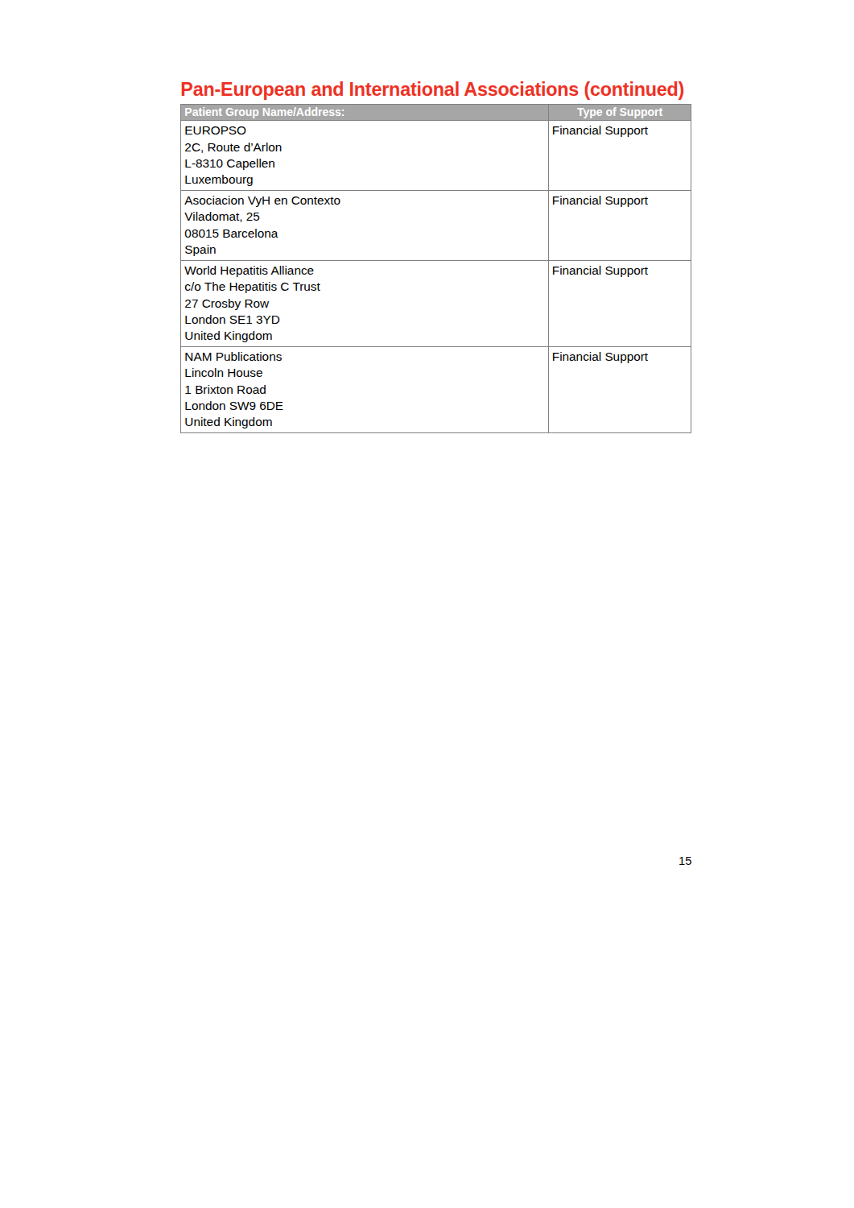Pan-European and International Associations (continued)
| Patient Group Name/Address: | Type of Support |
| --- | --- |
| EUROPSO 2C, Route d’Arlon L-8310 Capellen Luxembourg | Financial Support |
| Asociacion VyH en Contexto Viladomat, 25 08015 Barcelona Spain | Financial Support |
| World Hepatitis Alliance c/o The Hepatitis C Trust 27 Crosby Row London SE1 3YD United Kingdom | Financial Support |
| NAM Publications Lincoln House 1 Brixton Road London SW9 6DE United Kingdom | Financial Support |
15